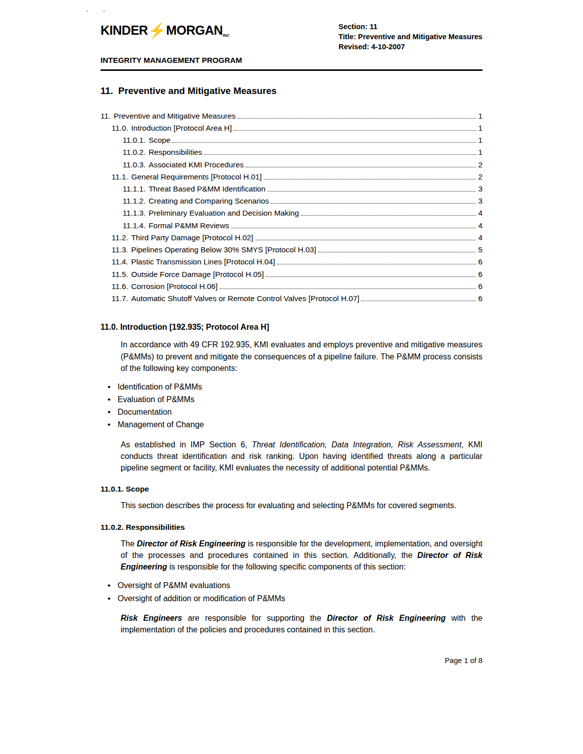' '
KINDER⚡MORGANINC
Section: 11
Title: Preventive and Mitigative Measures
Revised: 4-10-2007
INTEGRITY MANAGEMENT PROGRAM
11. Preventive and Mitigative Measures
11. Preventive and Mitigative Measures 1
11.0. Introduction [Protocol Area H] 1
11.0.1. Scope 1
11.0.2. Responsibilities 1
11.0.3. Associated KMI Procedures 2
11.1. General Requirements [Protocol H.01] 2
11.1.1. Threat Based P&MM Identification 3
11.1.2. Creating and Comparing Scenarios 3
11.1.3. Preliminary Evaluation and Decision Making 4
11.1.4. Formal P&MM Reviews 4
11.2. Third Party Damage [Protocol H.02] 4
11.3. Pipelines Operating Below 30% SMYS [Protocol H.03] 5
11.4. Plastic Transmission Lines [Protocol H.04] 6
11.5. Outside Force Damage [Protocol H.05] 6
11.6. Corrosion [Protocol H.06] 6
11.7. Automatic Shutoff Valves or Remote Control Valves [Protocol H.07] 6
11.0. Introduction [192.935; Protocol Area H]
In accordance with 49 CFR 192.935, KMI evaluates and employs preventive and mitigative measures (P&MMs) to prevent and mitigate the consequences of a pipeline failure. The P&MM process consists of the following key components:
Identification of P&MMs
Evaluation of P&MMs
Documentation
Management of Change
As established in IMP Section 6, Threat Identification, Data Integration, Risk Assessment, KMI conducts threat identification and risk ranking. Upon having identified threats along a particular pipeline segment or facility, KMI evaluates the necessity of additional potential P&MMs.
11.0.1. Scope
This section describes the process for evaluating and selecting P&MMs for covered segments.
11.0.2. Responsibilities
The Director of Risk Engineering is responsible for the development, implementation, and oversight of the processes and procedures contained in this section. Additionally, the Director of Risk Engineering is responsible for the following specific components of this section:
Oversight of P&MM evaluations
Oversight of addition or modification of P&MMs
Risk Engineers are responsible for supporting the Director of Risk Engineering with the implementation of the policies and procedures contained in this section.
Page 1 of 8